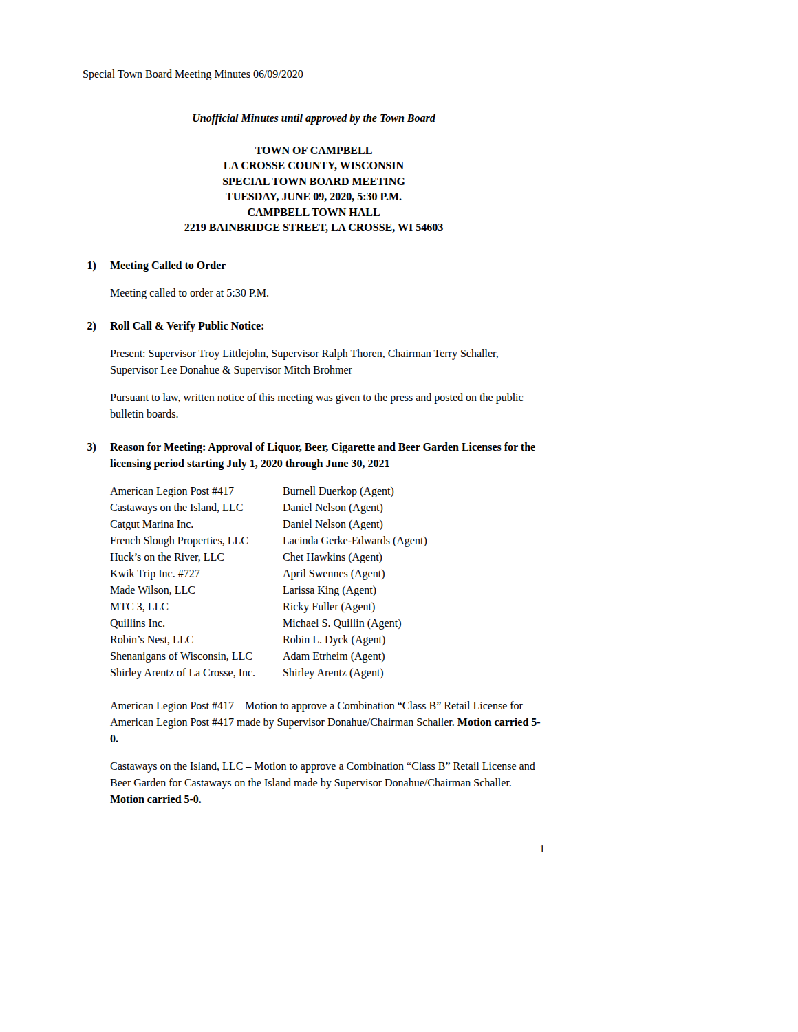Special Town Board Meeting Minutes 06/09/2020
Unofficial Minutes until approved by the Town Board
TOWN OF CAMPBELL
LA CROSSE COUNTY, WISCONSIN
SPECIAL TOWN BOARD MEETING
TUESDAY, JUNE 09, 2020, 5:30 P.M.
CAMPBELL TOWN HALL
2219 BAINBRIDGE STREET, LA CROSSE, WI 54603
Meeting Called to Order
Meeting called to order at 5:30 P.M.
Roll Call & Verify Public Notice:
Present: Supervisor Troy Littlejohn, Supervisor Ralph Thoren, Chairman Terry Schaller, Supervisor Lee Donahue & Supervisor Mitch Brohmer
Pursuant to law, written notice of this meeting was given to the press and posted on the public bulletin boards.
Reason for Meeting: Approval of Liquor, Beer, Cigarette and Beer Garden Licenses for the licensing period starting July 1, 2020 through June 30, 2021
| American Legion Post #417 | Burnell Duerkop (Agent) |
| Castaways on the Island, LLC | Daniel Nelson (Agent) |
| Catgut Marina Inc. | Daniel Nelson (Agent) |
| French Slough Properties, LLC | Lacinda Gerke-Edwards (Agent) |
| Huck’s on the River, LLC | Chet Hawkins (Agent) |
| Kwik Trip Inc. #727 | April Swennes (Agent) |
| Made Wilson, LLC | Larissa King (Agent) |
| MTC 3, LLC | Ricky Fuller (Agent) |
| Quillins Inc. | Michael S. Quillin (Agent) |
| Robin’s Nest, LLC | Robin L. Dyck (Agent) |
| Shenanigans of Wisconsin, LLC | Adam Etrheim (Agent) |
| Shirley Arentz of La Crosse, Inc. | Shirley Arentz (Agent) |
American Legion Post #417 – Motion to approve a Combination “Class B” Retail License for American Legion Post #417 made by Supervisor Donahue/Chairman Schaller. Motion carried 5-0.
Castaways on the Island, LLC – Motion to approve a Combination “Class B” Retail License and Beer Garden for Castaways on the Island made by Supervisor Donahue/Chairman Schaller. Motion carried 5-0.
1